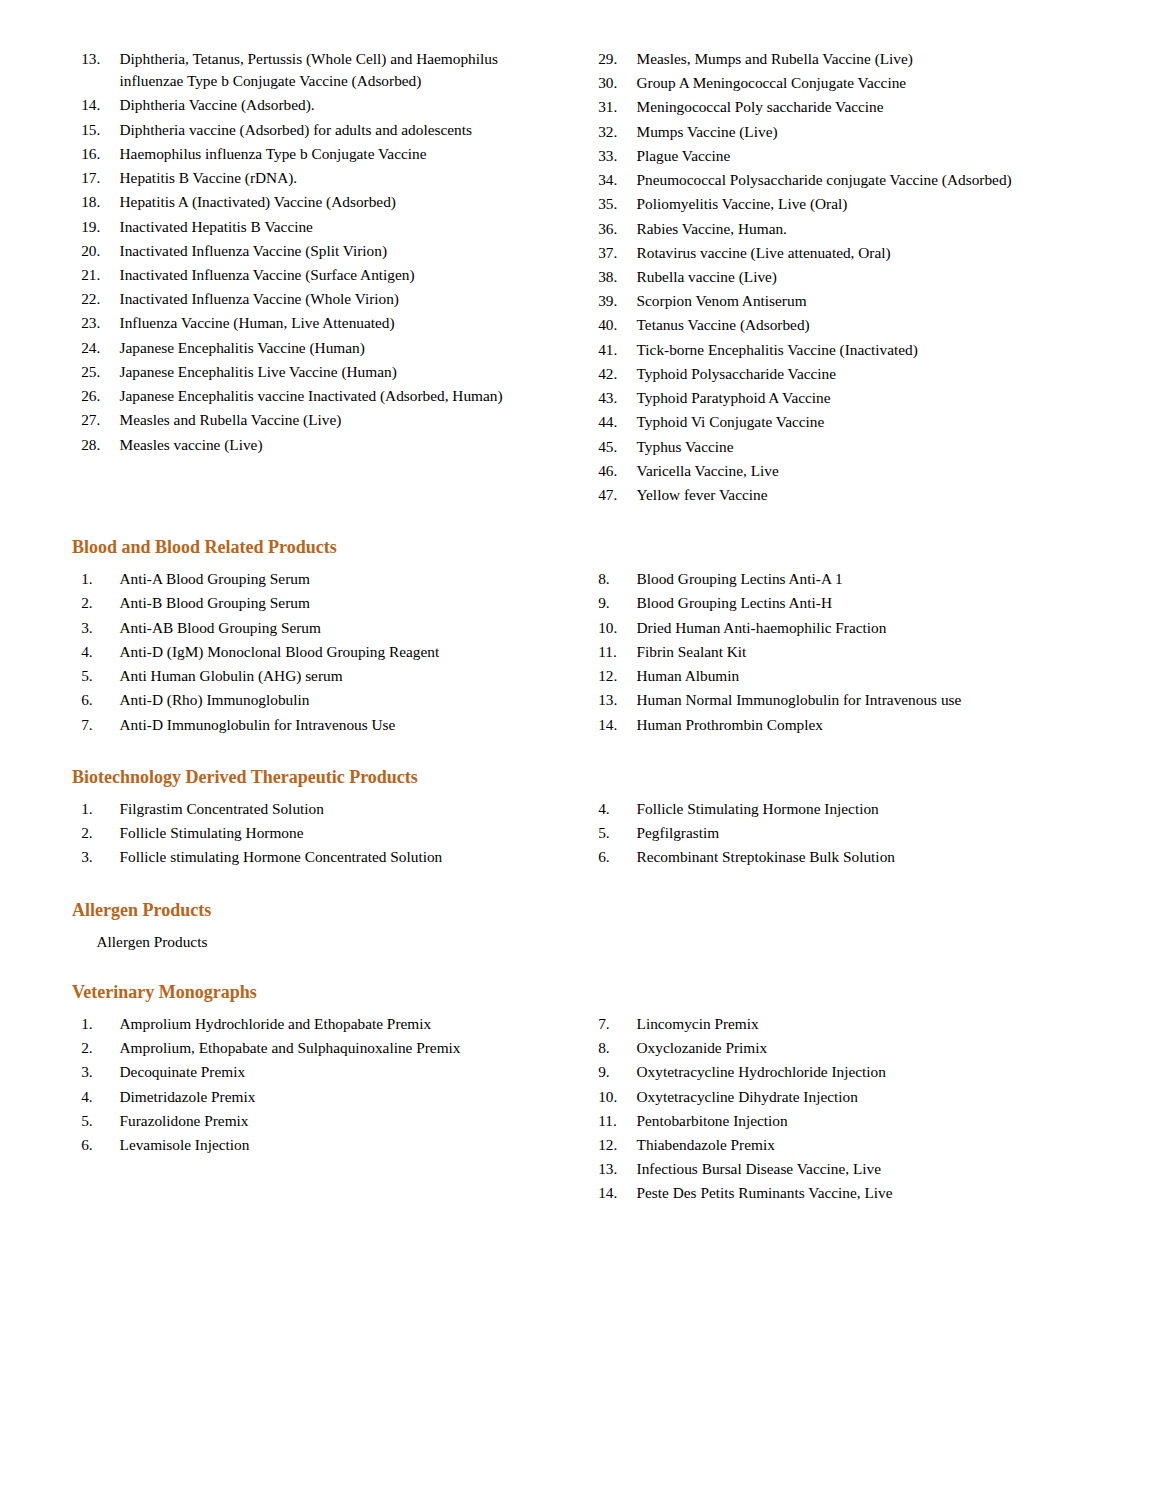13. Diphtheria, Tetanus, Pertussis (Whole Cell) and Haemophilus influenzae Type b Conjugate Vaccine (Adsorbed)
14. Diphtheria Vaccine (Adsorbed).
15. Diphtheria vaccine (Adsorbed) for adults and adolescents
16. Haemophilus influenza Type b Conjugate Vaccine
17. Hepatitis B Vaccine (rDNA).
18. Hepatitis A (Inactivated) Vaccine (Adsorbed)
19. Inactivated Hepatitis B Vaccine
20. Inactivated Influenza Vaccine (Split Virion)
21. Inactivated Influenza Vaccine (Surface Antigen)
22. Inactivated Influenza Vaccine (Whole Virion)
23. Influenza Vaccine (Human, Live Attenuated)
24. Japanese Encephalitis Vaccine (Human)
25. Japanese Encephalitis Live Vaccine (Human)
26. Japanese Encephalitis vaccine Inactivated (Adsorbed, Human)
27. Measles and Rubella Vaccine (Live)
28. Measles vaccine (Live)
29. Measles, Mumps and Rubella Vaccine (Live)
30. Group A Meningococcal Conjugate Vaccine
31. Meningococcal Poly saccharide Vaccine
32. Mumps Vaccine (Live)
33. Plague Vaccine
34. Pneumococcal Polysaccharide conjugate Vaccine (Adsorbed)
35. Poliomyelitis Vaccine, Live (Oral)
36. Rabies Vaccine, Human.
37. Rotavirus vaccine (Live attenuated, Oral)
38. Rubella vaccine (Live)
39. Scorpion Venom Antiserum
40. Tetanus Vaccine (Adsorbed)
41. Tick-borne Encephalitis Vaccine (Inactivated)
42. Typhoid Polysaccharide Vaccine
43. Typhoid Paratyphoid A Vaccine
44. Typhoid Vi Conjugate Vaccine
45. Typhus Vaccine
46. Varicella Vaccine, Live
47. Yellow fever Vaccine
Blood and Blood Related Products
1. Anti-A Blood Grouping Serum
2. Anti-B Blood Grouping Serum
3. Anti-AB Blood Grouping Serum
4. Anti-D (IgM) Monoclonal Blood Grouping Reagent
5. Anti Human Globulin (AHG) serum
6. Anti-D (Rho) Immunoglobulin
7. Anti-D Immunoglobulin for Intravenous Use
8. Blood Grouping Lectins Anti-A 1
9. Blood Grouping Lectins Anti-H
10. Dried Human Anti-haemophilic Fraction
11. Fibrin Sealant Kit
12. Human Albumin
13. Human Normal Immunoglobulin for Intravenous use
14. Human Prothrombin Complex
Biotechnology Derived Therapeutic Products
1. Filgrastim Concentrated Solution
2. Follicle Stimulating Hormone
3. Follicle stimulating Hormone Concentrated Solution
4. Follicle Stimulating Hormone Injection
5. Pegfilgrastim
6. Recombinant Streptokinase Bulk Solution
Allergen Products
Allergen Products
Veterinary Monographs
1. Amprolium Hydrochloride and Ethopabate Premix
2. Amprolium, Ethopabate and Sulphaquinoxaline Premix
3. Decoquinate Premix
4. Dimetridazole Premix
5. Furazolidone Premix
6. Levamisole Injection
7. Lincomycin Premix
8. Oxyclozanide Primix
9. Oxytetracycline Hydrochloride Injection
10. Oxytetracycline Dihydrate Injection
11. Pentobarbitone Injection
12. Thiabendazole Premix
13. Infectious Bursal Disease Vaccine, Live
14. Peste Des Petits Ruminants Vaccine, Live